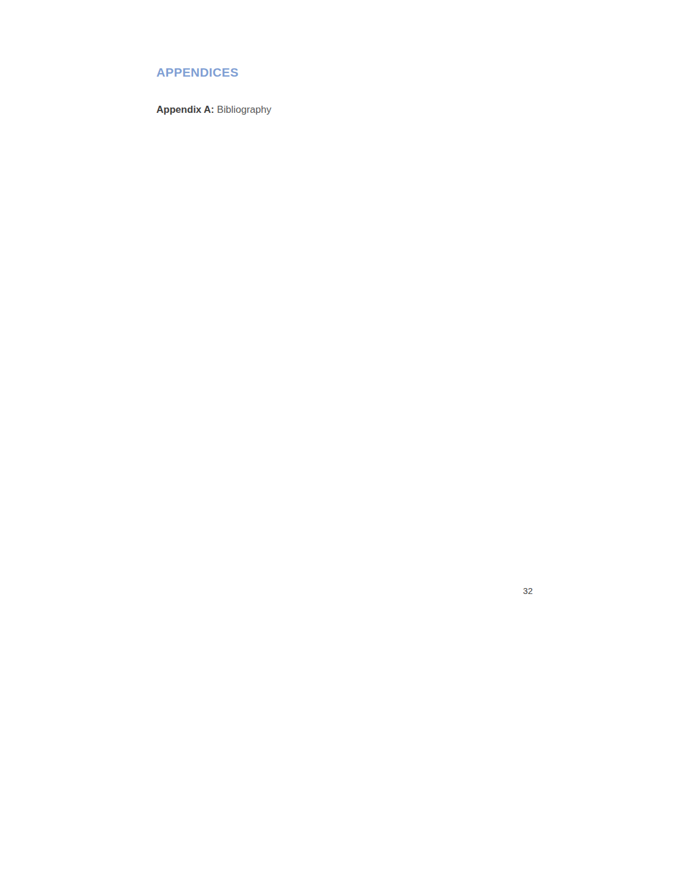APPENDICES
Appendix A: Bibliography
32